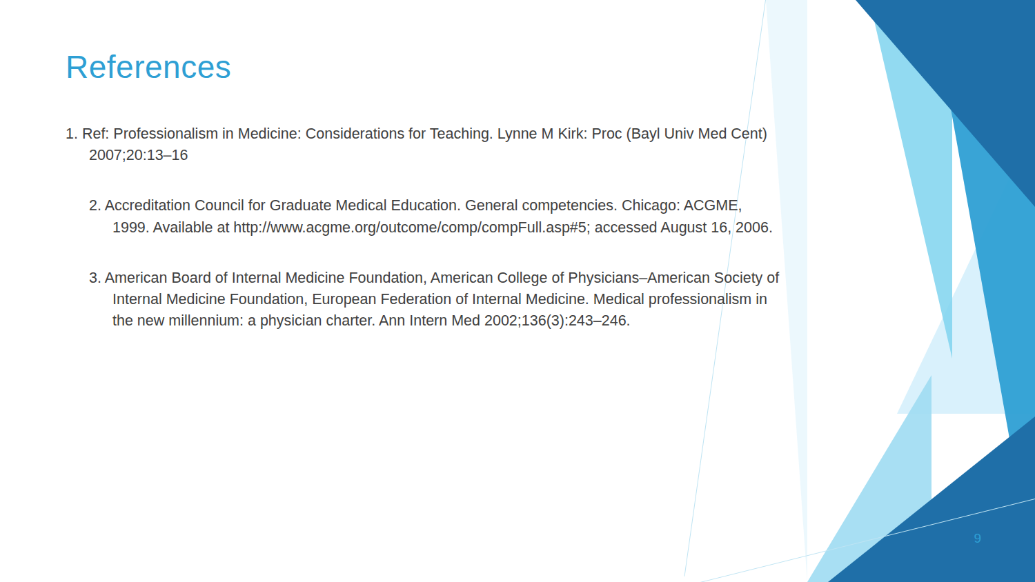References
1. Ref: Professionalism in Medicine: Considerations for Teaching. Lynne M Kirk: Proc (Bayl Univ Med Cent) 2007;20:13–16
2. Accreditation Council for Graduate Medical Education. General competencies. Chicago: ACGME, 1999. Available at http://www.acgme.org/outcome/comp/compFull.asp#5; accessed August 16, 2006.
3. American Board of Internal Medicine Foundation, American College of Physicians–American Society of Internal Medicine Foundation, European Federation of Internal Medicine. Medical professionalism in the new millennium: a physician charter. Ann Intern Med 2002;136(3):243–246.
9